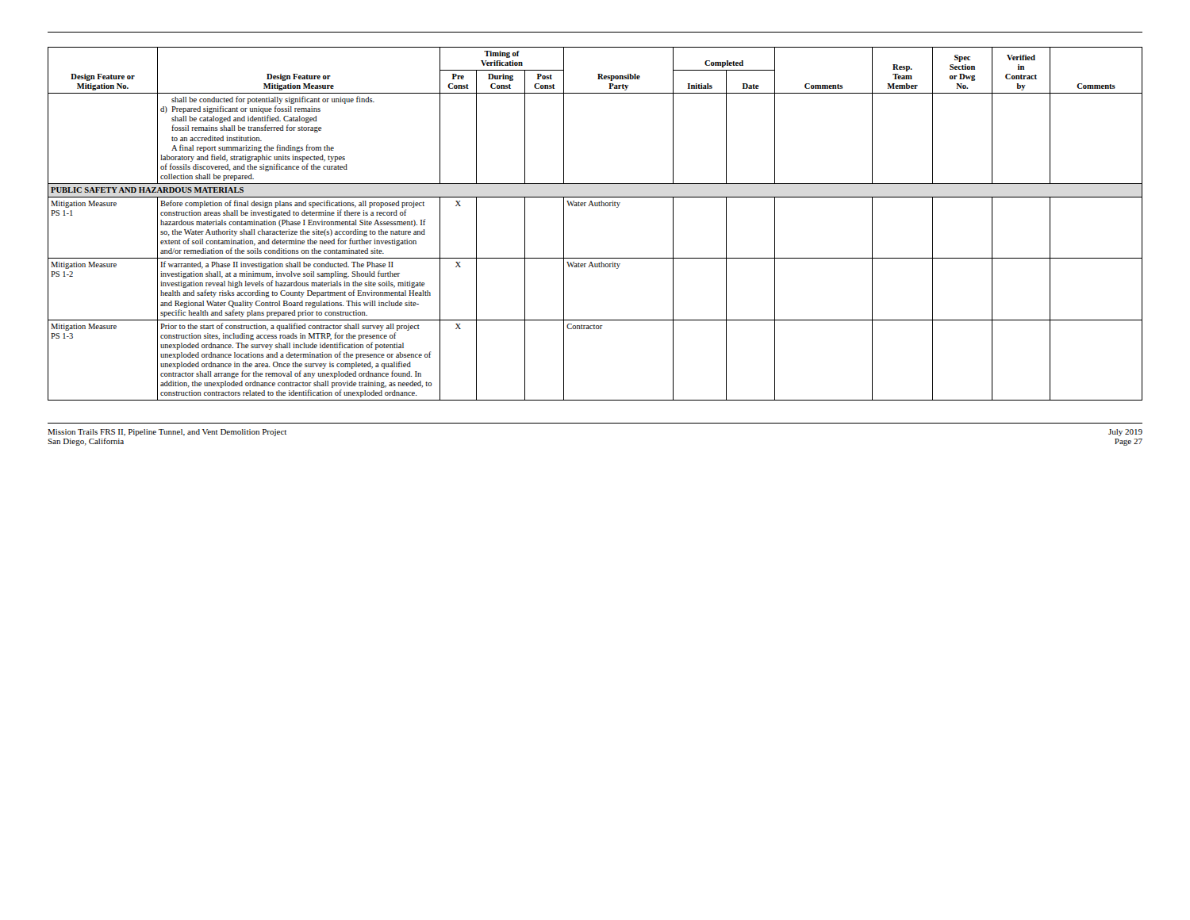| Design Feature or Mitigation No. | Design Feature or Mitigation Measure | Timing of Verification | Responsible Party | Completed | Comments | Resp. Team Member | Spec Section or Dwg No. | Verified in Contract by | Comments |
| --- | --- | --- | --- | --- | --- | --- | --- | --- | --- |
| Pre Const | During Const | Post Const | Initials | Date |
| | shall be conducted for potentially significant or unique finds. d) Prepared significant or unique fossil remains shall be cataloged and identified. Cataloged fossil remains shall be transferred for storage to an accredited institution. A final report summarizing the findings from the laboratory and field, stratigraphic units inspected, types of fossils discovered, and the significance of the curated collection shall be prepared. | | | | | | | | | | | |
| PUBLIC SAFETY AND HAZARDOUS MATERIALS |
| Mitigation Measure PS 1-1 | Before completion of final design plans and specifications, all proposed project construction areas shall be investigated to determine if there is a record of hazardous materials contamination (Phase I Environmental Site Assessment). If so, the Water Authority shall characterize the site(s) according to the nature and extent of soil contamination, and determine the need for further investigation and/or remediation of the soils conditions on the contaminated site. | X | | | Water Authority | | | | | | | |
| Mitigation Measure PS 1-2 | If warranted, a Phase II investigation shall be conducted. The Phase II investigation shall, at a minimum, involve soil sampling. Should further investigation reveal high levels of hazardous materials in the site soils, mitigate health and safety risks according to County Department of Environmental Health and Regional Water Quality Control Board regulations. This will include site- specific health and safety plans prepared prior to construction. | X | | | Water Authority | | | | | | | |
| Mitigation Measure PS 1-3 | Prior to the start of construction, a qualified contractor shall survey all project construction sites, including access roads in MTRP, for the presence of unexploded ordnance. The survey shall include identification of potential unexploded ordnance locations and a determination of the presence or absence of unexploded ordnance in the area. Once the survey is completed, a qualified contractor shall arrange for the removal of any unexploded ordnance found. In addition, the unexploded ordnance contractor shall provide training, as needed, to construction contractors related to the identification of unexploded ordnance. | X | | | Contractor | | | | | | | |
Mission Trails FRS II, Pipeline Tunnel, and Vent Demolition Project
San Diego, California
July 2019
Page 27